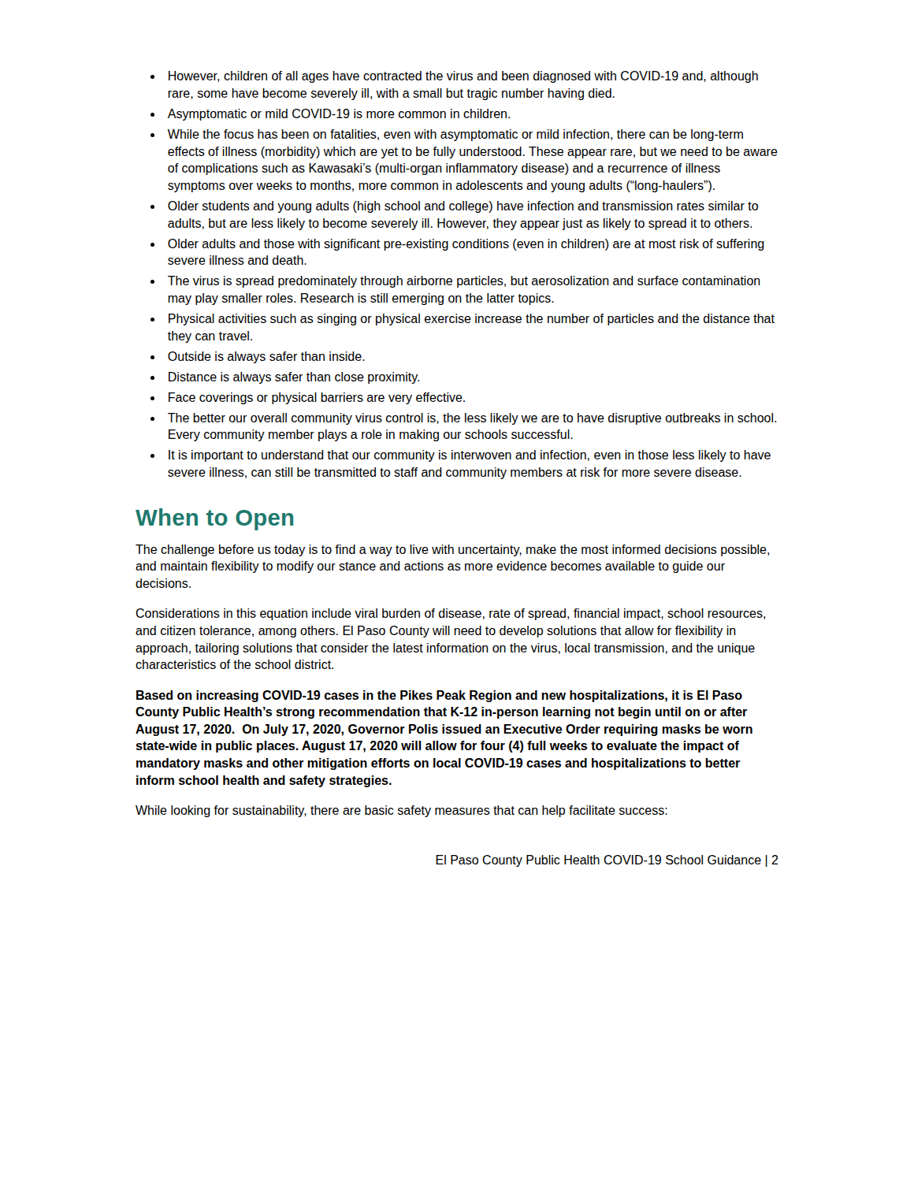However, children of all ages have contracted the virus and been diagnosed with COVID-19 and, although rare, some have become severely ill, with a small but tragic number having died.
Asymptomatic or mild COVID-19 is more common in children.
While the focus has been on fatalities, even with asymptomatic or mild infection, there can be long-term effects of illness (morbidity) which are yet to be fully understood. These appear rare, but we need to be aware of complications such as Kawasaki’s (multi-organ inflammatory disease) and a recurrence of illness symptoms over weeks to months, more common in adolescents and young adults (“long-haulers”).
Older students and young adults (high school and college) have infection and transmission rates similar to adults, but are less likely to become severely ill. However, they appear just as likely to spread it to others.
Older adults and those with significant pre-existing conditions (even in children) are at most risk of suffering severe illness and death.
The virus is spread predominately through airborne particles, but aerosolization and surface contamination may play smaller roles. Research is still emerging on the latter topics.
Physical activities such as singing or physical exercise increase the number of particles and the distance that they can travel.
Outside is always safer than inside.
Distance is always safer than close proximity.
Face coverings or physical barriers are very effective.
The better our overall community virus control is, the less likely we are to have disruptive outbreaks in school. Every community member plays a role in making our schools successful.
It is important to understand that our community is interwoven and infection, even in those less likely to have severe illness, can still be transmitted to staff and community members at risk for more severe disease.
When to Open
The challenge before us today is to find a way to live with uncertainty, make the most informed decisions possible, and maintain flexibility to modify our stance and actions as more evidence becomes available to guide our decisions.
Considerations in this equation include viral burden of disease, rate of spread, financial impact, school resources, and citizen tolerance, among others. El Paso County will need to develop solutions that allow for flexibility in approach, tailoring solutions that consider the latest information on the virus, local transmission, and the unique characteristics of the school district.
Based on increasing COVID-19 cases in the Pikes Peak Region and new hospitalizations, it is El Paso County Public Health’s strong recommendation that K-12 in-person learning not begin until on or after August 17, 2020. On July 17, 2020, Governor Polis issued an Executive Order requiring masks be worn state-wide in public places. August 17, 2020 will allow for four (4) full weeks to evaluate the impact of mandatory masks and other mitigation efforts on local COVID-19 cases and hospitalizations to better inform school health and safety strategies.
While looking for sustainability, there are basic safety measures that can help facilitate success:
El Paso County Public Health COVID-19 School Guidance | 2